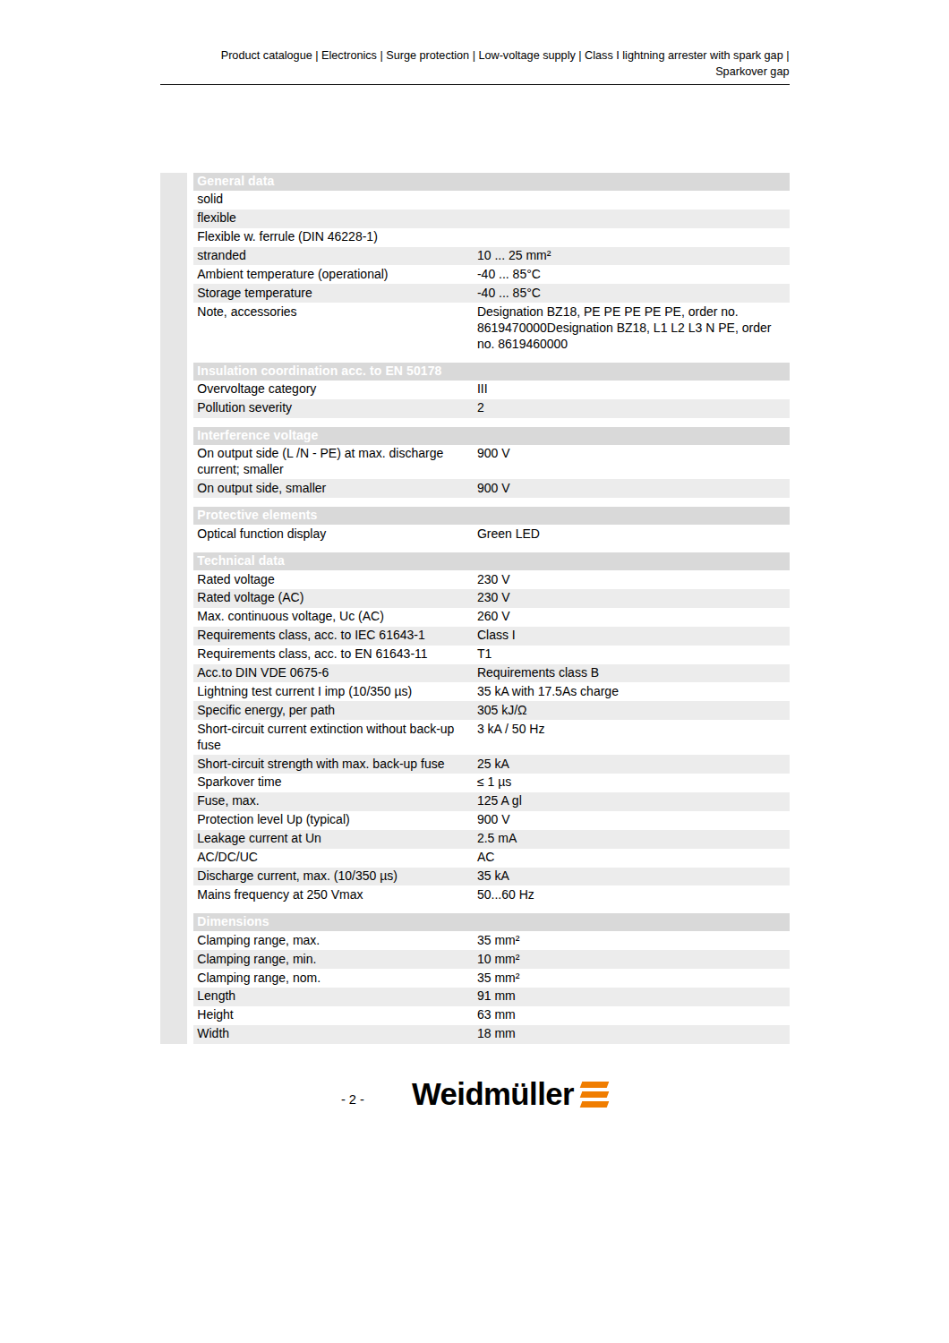Product catalogue | Electronics | Surge protection | Low-voltage supply | Class I lightning arrester with spark gap |
Sparkover gap
| General data |
| solid | |
| flexible | |
| Flexible w. ferrule (DIN 46228-1) | |
| stranded | 10 ... 25 mm² |
| Ambient temperature (operational) | -40 ... 85°C |
| Storage temperature | -40 ... 85°C |
| Note, accessories | Designation BZ18, PE PE PE PE PE, order no. 8619470000Designation BZ18, L1 L2 L3 N PE, order no. 8619460000 |
| Insulation coordination acc. to EN 50178 |
| Overvoltage category | III |
| Pollution severity | 2 |
| Interference voltage |
| On output side (L /N - PE) at max. discharge current; smaller | 900 V |
| On output side, smaller | 900 V |
| Protective elements |
| Optical function display | Green LED |
| Technical data |
| Rated voltage | 230 V |
| Rated voltage (AC) | 230 V |
| Max. continuous voltage, Uc (AC) | 260 V |
| Requirements class, acc. to IEC 61643-1 | Class I |
| Requirements class, acc. to EN 61643-11 | T1 |
| Acc.to DIN VDE 0675-6 | Requirements class B |
| Lightning test current I imp (10/350 µs) | 35 kA with 17.5As charge |
| Specific energy, per path | 305 kJ/Ω |
| Short-circuit current extinction without back-up fuse | 3 kA / 50 Hz |
| Short-circuit strength with max. back-up fuse | 25 kA |
| Sparkover time | ≤ 1 µs |
| Fuse, max. | 125 A gl |
| Protection level Up (typical) | 900 V |
| Leakage current at Un | 2.5 mA |
| AC/DC/UC | AC |
| Discharge current, max. (10/350 µs) | 35 kA |
| Mains frequency at 250 Vmax | 50...60 Hz |
| Dimensions |
| Clamping range, max. | 35 mm² |
| Clamping range, min. | 10 mm² |
| Clamping range, nom. | 35 mm² |
| Length | 91 mm |
| Height | 63 mm |
| Width | 18 mm |
- 2 -
Weidmüller